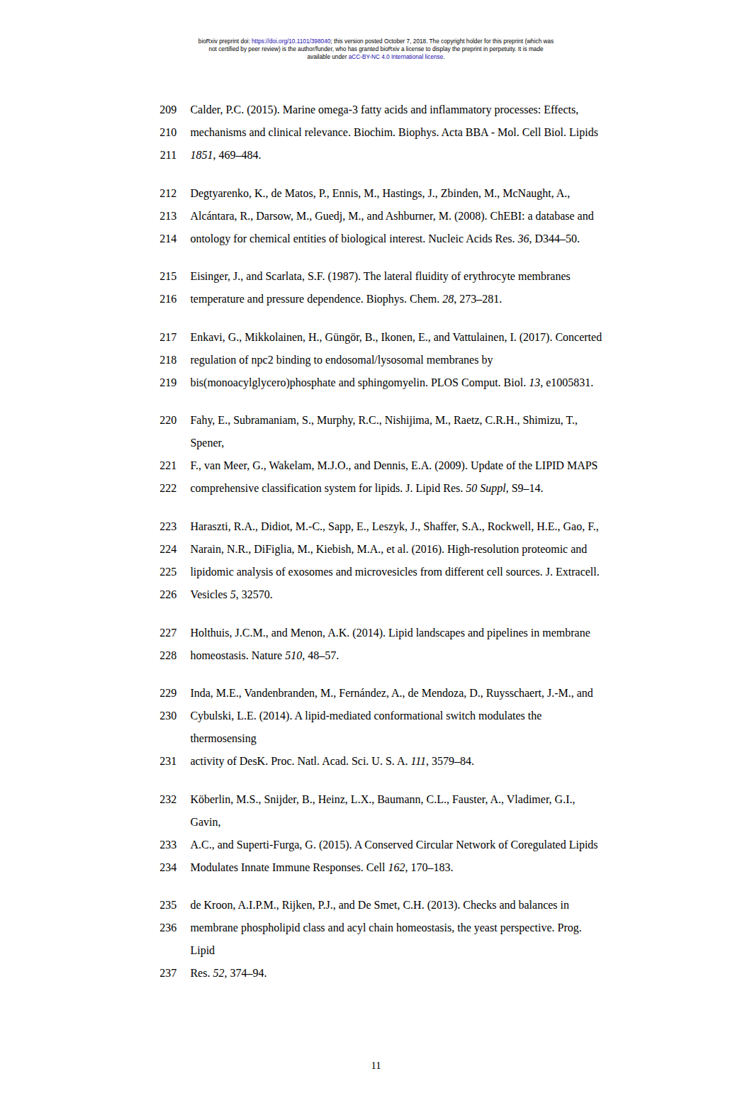bioRxiv preprint doi: https://doi.org/10.1101/398040; this version posted October 7, 2018. The copyright holder for this preprint (which was not certified by peer review) is the author/funder, who has granted bioRxiv a license to display the preprint in perpetuity. It is made available under aCC-BY-NC 4.0 International license.
Calder, P.C. (2015). Marine omega-3 fatty acids and inflammatory processes: Effects, mechanisms and clinical relevance. Biochim. Biophys. Acta BBA - Mol. Cell Biol. Lipids 1851, 469–484.
Degtyarenko, K., de Matos, P., Ennis, M., Hastings, J., Zbinden, M., McNaught, A., Alcántara, R., Darsow, M., Guedj, M., and Ashburner, M. (2008). ChEBI: a database and ontology for chemical entities of biological interest. Nucleic Acids Res. 36, D344–50.
Eisinger, J., and Scarlata, S.F. (1987). The lateral fluidity of erythrocyte membranes temperature and pressure dependence. Biophys. Chem. 28, 273–281.
Enkavi, G., Mikkolainen, H., Güngör, B., Ikonen, E., and Vattulainen, I. (2017). Concerted regulation of npc2 binding to endosomal/lysosomal membranes by bis(monoacylglycero)phosphate and sphingomyelin. PLOS Comput. Biol. 13, e1005831.
Fahy, E., Subramaniam, S., Murphy, R.C., Nishijima, M., Raetz, C.R.H., Shimizu, T., Spener, F., van Meer, G., Wakelam, M.J.O., and Dennis, E.A. (2009). Update of the LIPID MAPS comprehensive classification system for lipids. J. Lipid Res. 50 Suppl, S9–14.
Haraszti, R.A., Didiot, M.-C., Sapp, E., Leszyk, J., Shaffer, S.A., Rockwell, H.E., Gao, F., Narain, N.R., DiFiglia, M., Kiebish, M.A., et al. (2016). High-resolution proteomic and lipidomic analysis of exosomes and microvesicles from different cell sources. J. Extracell. Vesicles 5, 32570.
Holthuis, J.C.M., and Menon, A.K. (2014). Lipid landscapes and pipelines in membrane homeostasis. Nature 510, 48–57.
Inda, M.E., Vandenbranden, M., Fernández, A., de Mendoza, D., Ruysschaert, J.-M., and Cybulski, L.E. (2014). A lipid-mediated conformational switch modulates the thermosensing activity of DesK. Proc. Natl. Acad. Sci. U. S. A. 111, 3579–84.
Köberlin, M.S., Snijder, B., Heinz, L.X., Baumann, C.L., Fauster, A., Vladimer, G.I., Gavin, A.C., and Superti-Furga, G. (2015). A Conserved Circular Network of Coregulated Lipids Modulates Innate Immune Responses. Cell 162, 170–183.
de Kroon, A.I.P.M., Rijken, P.J., and De Smet, C.H. (2013). Checks and balances in membrane phospholipid class and acyl chain homeostasis, the yeast perspective. Prog. Lipid Res. 52, 374–94.
11